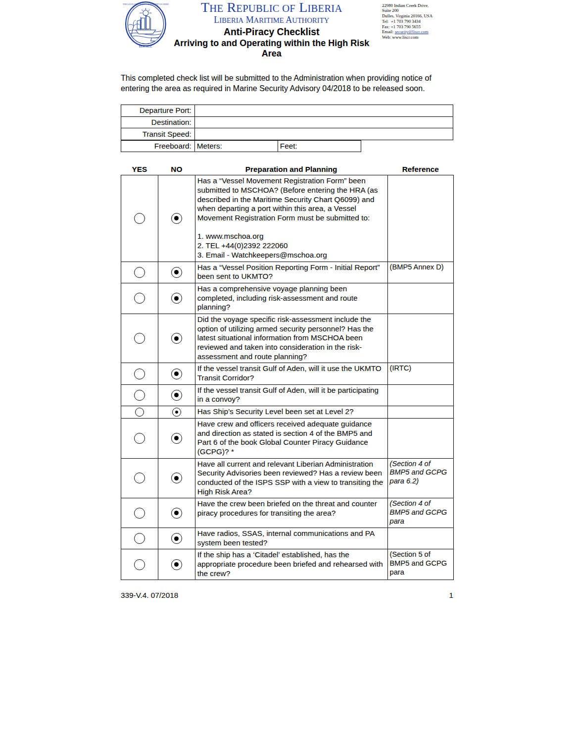THE LOVE OF LIBERTY BROUGHT US HERE REPUBLIC
22980 Indian Creek Drive,
Suite 200
Dulles, Virginia 20166, USA
Tel: +1 703 790 3434
Fax: +1 703 790 5655
Email: security@liscr.com
Web: www.liscr.com
THE REPUBLIC OF LIBERIA
LIBERIA MARITIME AUTHORITY
Anti-Piracy Checklist
Arriving to and Operating within the High Risk Area
This completed check list will be submitted to the Administration when providing notice of entering the area as required in Marine Security Advisory 04/2018 to be released soon.
| Departure Port: | |
| Destination: | |
| Transit Speed: | |
| Freeboard: | Meters: | Feet: | |
| YES | NO | Preparation and Planning | Reference |
| --- | --- | --- | --- |
| | | Has a “Vessel Movement Registration Form” been submitted to MSCHOA? (Before entering the HRA (as described in the Maritime Security Chart Q6099) and when departing a port within this area, a Vessel Movement Registration Form must be submitted to: 1. www.mschoa.org 2. TEL +44(0)2392 222060 3. Email - Watchkeepers@mschoa.org | |
| | | Has a “Vessel Position Reporting Form - Initial Report” been sent to UKMTO? | (BMP5 Annex D) |
| | | Has a comprehensive voyage planning been completed, including risk-assessment and route planning? | |
| | | Did the voyage specific risk-assessment include the option of utilizing armed security personnel? Has the latest situational information from MSCHOA been reviewed and taken into consideration in the risk-assessment and route planning? | |
| | | If the vessel transit Gulf of Aden, will it use the UKMTO Transit Corridor? | (IRTC) |
| | | If the vessel transit Gulf of Aden, will it be participating in a convoy? | |
| | | Has Ship’s Security Level been set at Level 2? | |
| | | Have crew and officers received adequate guidance and direction as stated is section 4 of the BMP5 and Part 6 of the book Global Counter Piracy Guidance (GCPG)? * | |
| | | Have all current and relevant Liberian Administration Security Advisories been reviewed? Has a review been conducted of the ISPS SSP with a view to transiting the High Risk Area? | (Section 4 of BMP5 and GCPG para 6.2) |
| | | Have the crew been briefed on the threat and counter piracy procedures for transiting the area? | (Section 4 of BMP5 and GCPG para |
| | | Have radios, SSAS, internal communications and PA system been tested? | |
| | | If the ship has a ‘Citadel’ established, has the appropriate procedure been briefed and rehearsed with the crew? | (Section 5 of BMP5 and GCPG para |
339-V.4. 07/2018
1